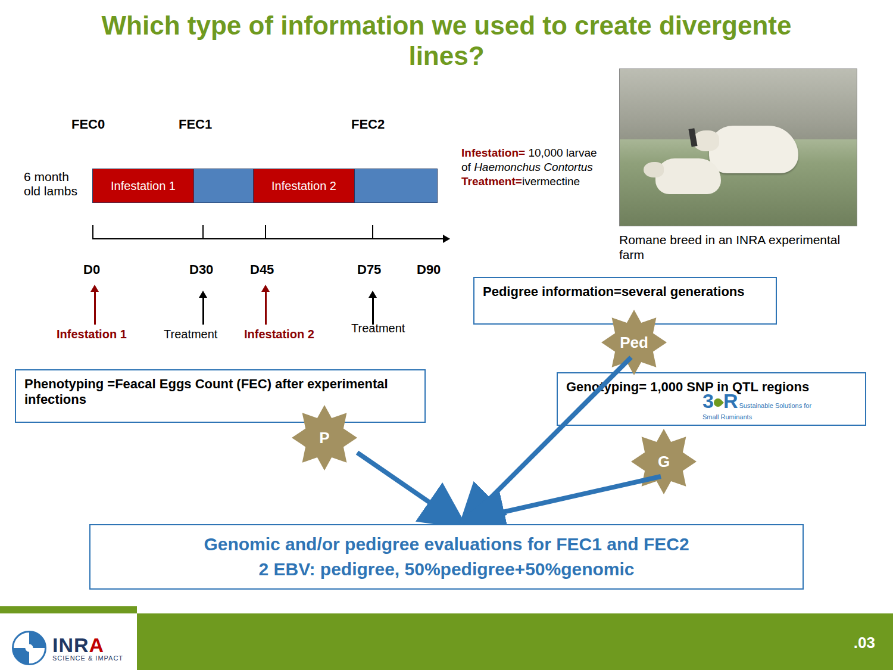Which type of information we used to create divergente lines?
FEC0
FEC1
FEC2
6 month
old lambs
Infestation 1
Infestation 2
D0
D30
D45
D75
D90
Infestation 1
Treatment
Infestation 2
Treatment
Infestation= 10,000 larvae of Haemonchus Contortus
Treatment=ivermectine
Romane breed in an INRA experimental farm
Pedigree information=several generations
Phenotyping =Feacal Eggs Count (FEC) after experimental infections
Genotyping= 1,000 SNP in QTL regions
3 R Sustainable Solutions for
Small Ruminants
Ped
P
G
Genomic and/or pedigree evaluations for FEC1 and FEC2
2 EBV: pedigree, 50%pedigree+50%genomic
.03
INRA
SCIENCE & IMPACT